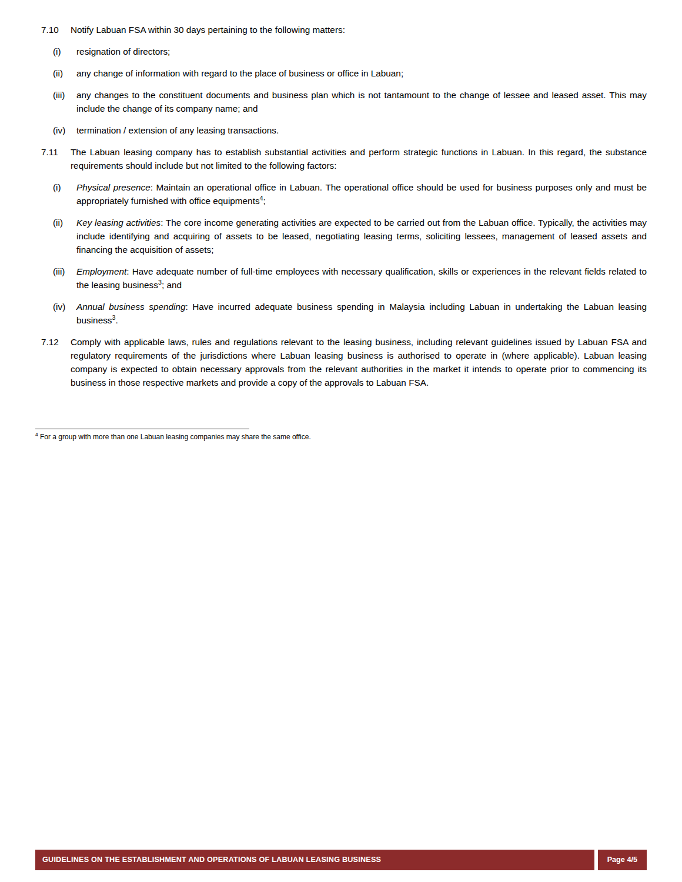7.10
Notify Labuan FSA within 30 days pertaining to the following matters:
(i)
resignation of directors;
(ii)
any change of information with regard to the place of business or office in Labuan;
(iii)
any changes to the constituent documents and business plan which is not tantamount to the change of lessee and leased asset. This may include the change of its company name; and
(iv)
termination / extension of any leasing transactions.
7.11
The Labuan leasing company has to establish substantial activities and perform strategic functions in Labuan. In this regard, the substance requirements should include but not limited to the following factors:
(i)
Physical presence: Maintain an operational office in Labuan. The operational office should be used for business purposes only and must be appropriately furnished with office equipments4;
(ii)
Key leasing activities: The core income generating activities are expected to be carried out from the Labuan office. Typically, the activities may include identifying and acquiring of assets to be leased, negotiating leasing terms, soliciting lessees, management of leased assets and financing the acquisition of assets;
(iii)
Employment: Have adequate number of full-time employees with necessary qualification, skills or experiences in the relevant fields related to the leasing business3; and
(iv)
Annual business spending: Have incurred adequate business spending in Malaysia including Labuan in undertaking the Labuan leasing business3.
7.12
Comply with applicable laws, rules and regulations relevant to the leasing business, including relevant guidelines issued by Labuan FSA and regulatory requirements of the jurisdictions where Labuan leasing business is authorised to operate in (where applicable). Labuan leasing company is expected to obtain necessary approvals from the relevant authorities in the market it intends to operate prior to commencing its business in those respective markets and provide a copy of the approvals to Labuan FSA.
4 For a group with more than one Labuan leasing companies may share the same office.
GUIDELINES ON THE ESTABLISHMENT AND OPERATIONS OF LABUAN LEASING BUSINESS
Page 4/5